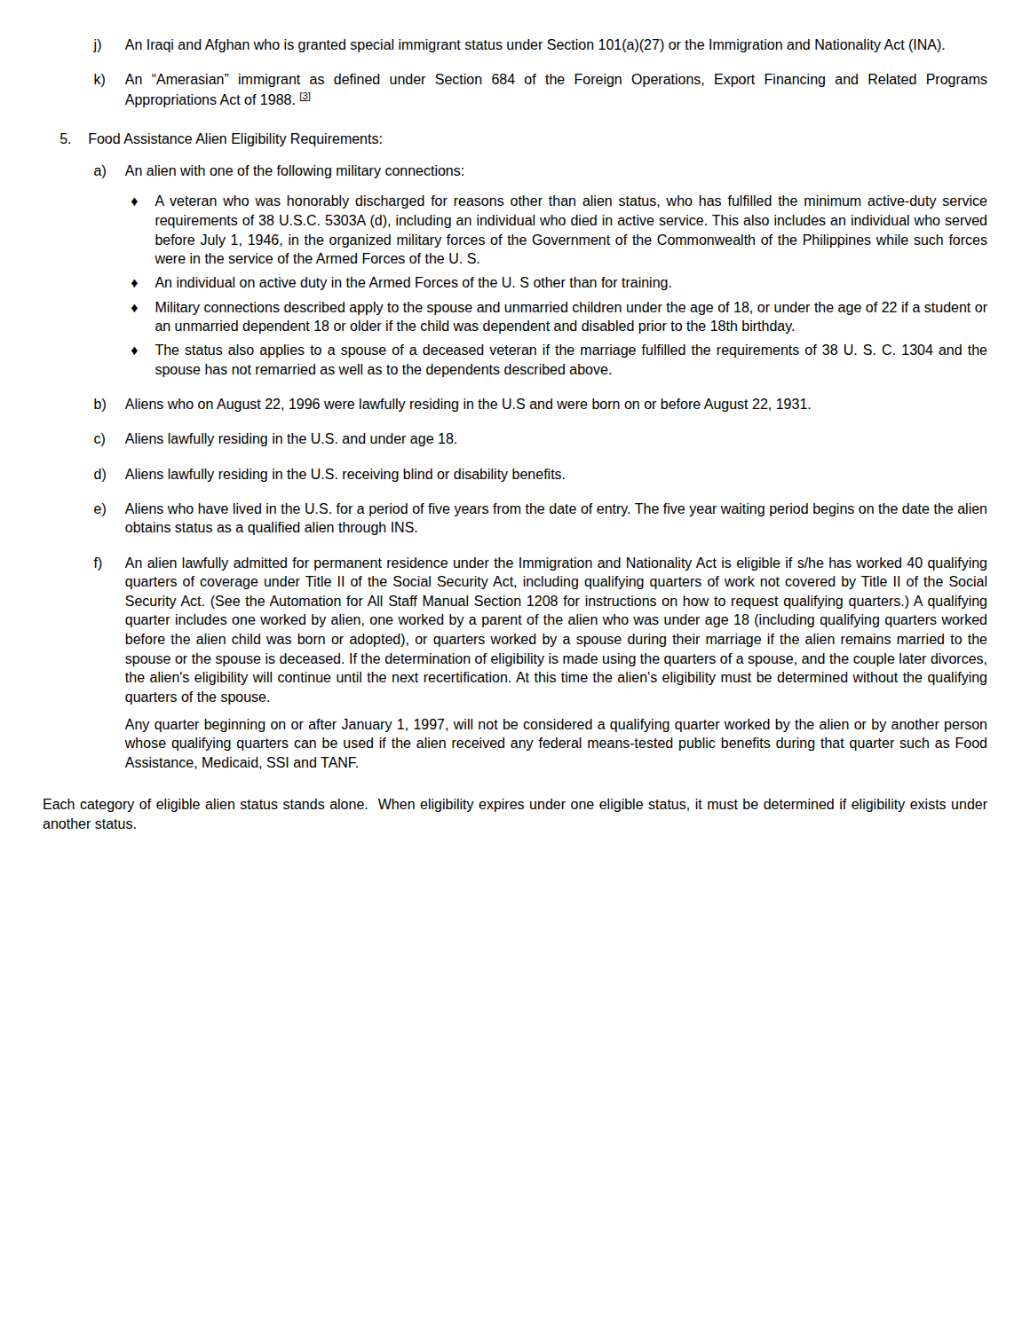j) An Iraqi and Afghan who is granted special immigrant status under Section 101(a)(27) or the Immigration and Nationality Act (INA).
k) An “Amerasian” immigrant as defined under Section 684 of the Foreign Operations, Export Financing and Related Programs Appropriations Act of 1988. [3]
5. Food Assistance Alien Eligibility Requirements:
a) An alien with one of the following military connections:
A veteran who was honorably discharged for reasons other than alien status, who has fulfilled the minimum active-duty service requirements of 38 U.S.C. 5303A (d), including an individual who died in active service. This also includes an individual who served before July 1, 1946, in the organized military forces of the Government of the Commonwealth of the Philippines while such forces were in the service of the Armed Forces of the U. S.
An individual on active duty in the Armed Forces of the U. S other than for training.
Military connections described apply to the spouse and unmarried children under the age of 18, or under the age of 22 if a student or an unmarried dependent 18 or older if the child was dependent and disabled prior to the 18th birthday.
The status also applies to a spouse of a deceased veteran if the marriage fulfilled the requirements of 38 U. S. C. 1304 and the spouse has not remarried as well as to the dependents described above.
b) Aliens who on August 22, 1996 were lawfully residing in the U.S and were born on or before August 22, 1931.
c) Aliens lawfully residing in the U.S. and under age 18.
d) Aliens lawfully residing in the U.S. receiving blind or disability benefits.
e) Aliens who have lived in the U.S. for a period of five years from the date of entry. The five year waiting period begins on the date the alien obtains status as a qualified alien through INS.
f) An alien lawfully admitted for permanent residence under the Immigration and Nationality Act is eligible if s/he has worked 40 qualifying quarters of coverage under Title II of the Social Security Act, including qualifying quarters of work not covered by Title II of the Social Security Act. (See the Automation for All Staff Manual Section 1208 for instructions on how to request qualifying quarters.) A qualifying quarter includes one worked by alien, one worked by a parent of the alien who was under age 18 (including qualifying quarters worked before the alien child was born or adopted), or quarters worked by a spouse during their marriage if the alien remains married to the spouse or the spouse is deceased. If the determination of eligibility is made using the quarters of a spouse, and the couple later divorces, the alien's eligibility will continue until the next recertification. At this time the alien's eligibility must be determined without the qualifying quarters of the spouse.
Any quarter beginning on or after January 1, 1997, will not be considered a qualifying quarter worked by the alien or by another person whose qualifying quarters can be used if the alien received any federal means-tested public benefits during that quarter such as Food Assistance, Medicaid, SSI and TANF.
Each category of eligible alien status stands alone. When eligibility expires under one eligible status, it must be determined if eligibility exists under another status.